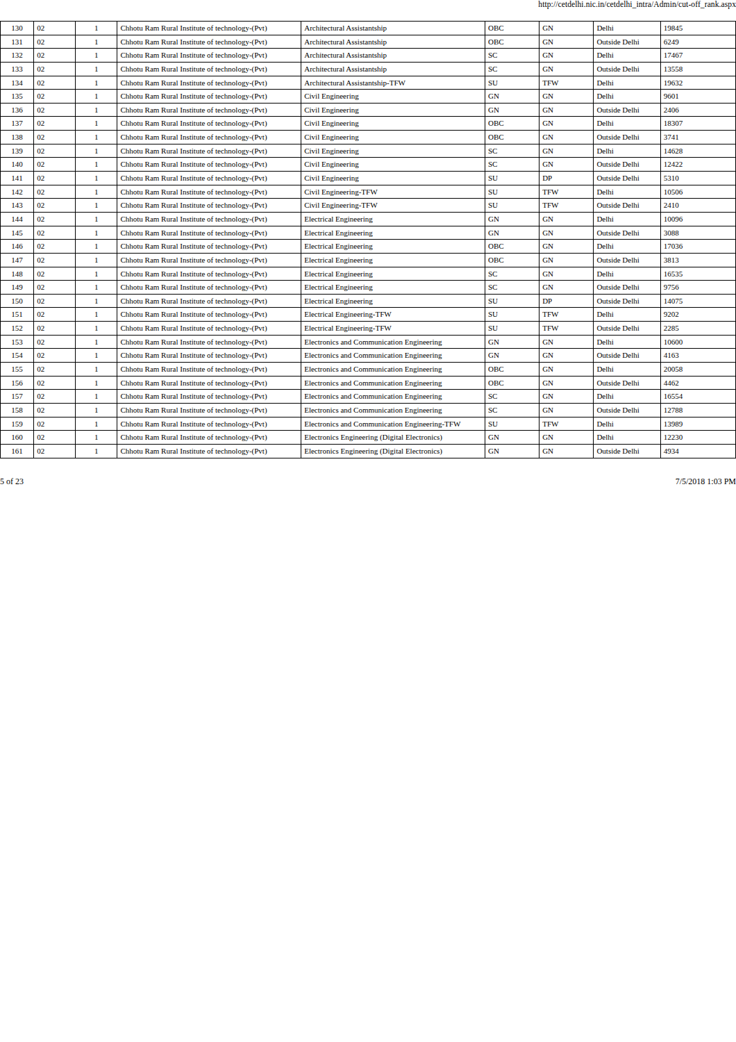http://cetdelhi.nic.in/cetdelhi_intra/Admin/cut-off_rank.aspx
| 130 | 02 | 1 | Chhotu Ram Rural Institute of technology-(Pvt) | Architectural Assistantship | OBC | GN | Delhi | 19845 |
| 131 | 02 | 1 | Chhotu Ram Rural Institute of technology-(Pvt) | Architectural Assistantship | OBC | GN | Outside Delhi | 6249 |
| 132 | 02 | 1 | Chhotu Ram Rural Institute of technology-(Pvt) | Architectural Assistantship | SC | GN | Delhi | 17467 |
| 133 | 02 | 1 | Chhotu Ram Rural Institute of technology-(Pvt) | Architectural Assistantship | SC | GN | Outside Delhi | 13558 |
| 134 | 02 | 1 | Chhotu Ram Rural Institute of technology-(Pvt) | Architectural Assistantship-TFW | SU | TFW | Delhi | 19632 |
| 135 | 02 | 1 | Chhotu Ram Rural Institute of technology-(Pvt) | Civil Engineering | GN | GN | Delhi | 9601 |
| 136 | 02 | 1 | Chhotu Ram Rural Institute of technology-(Pvt) | Civil Engineering | GN | GN | Outside Delhi | 2406 |
| 137 | 02 | 1 | Chhotu Ram Rural Institute of technology-(Pvt) | Civil Engineering | OBC | GN | Delhi | 18307 |
| 138 | 02 | 1 | Chhotu Ram Rural Institute of technology-(Pvt) | Civil Engineering | OBC | GN | Outside Delhi | 3741 |
| 139 | 02 | 1 | Chhotu Ram Rural Institute of technology-(Pvt) | Civil Engineering | SC | GN | Delhi | 14628 |
| 140 | 02 | 1 | Chhotu Ram Rural Institute of technology-(Pvt) | Civil Engineering | SC | GN | Outside Delhi | 12422 |
| 141 | 02 | 1 | Chhotu Ram Rural Institute of technology-(Pvt) | Civil Engineering | SU | DP | Outside Delhi | 5310 |
| 142 | 02 | 1 | Chhotu Ram Rural Institute of technology-(Pvt) | Civil Engineering-TFW | SU | TFW | Delhi | 10506 |
| 143 | 02 | 1 | Chhotu Ram Rural Institute of technology-(Pvt) | Civil Engineering-TFW | SU | TFW | Outside Delhi | 2410 |
| 144 | 02 | 1 | Chhotu Ram Rural Institute of technology-(Pvt) | Electrical Engineering | GN | GN | Delhi | 10096 |
| 145 | 02 | 1 | Chhotu Ram Rural Institute of technology-(Pvt) | Electrical Engineering | GN | GN | Outside Delhi | 3088 |
| 146 | 02 | 1 | Chhotu Ram Rural Institute of technology-(Pvt) | Electrical Engineering | OBC | GN | Delhi | 17036 |
| 147 | 02 | 1 | Chhotu Ram Rural Institute of technology-(Pvt) | Electrical Engineering | OBC | GN | Outside Delhi | 3813 |
| 148 | 02 | 1 | Chhotu Ram Rural Institute of technology-(Pvt) | Electrical Engineering | SC | GN | Delhi | 16535 |
| 149 | 02 | 1 | Chhotu Ram Rural Institute of technology-(Pvt) | Electrical Engineering | SC | GN | Outside Delhi | 9756 |
| 150 | 02 | 1 | Chhotu Ram Rural Institute of technology-(Pvt) | Electrical Engineering | SU | DP | Outside Delhi | 14075 |
| 151 | 02 | 1 | Chhotu Ram Rural Institute of technology-(Pvt) | Electrical Engineering-TFW | SU | TFW | Delhi | 9202 |
| 152 | 02 | 1 | Chhotu Ram Rural Institute of technology-(Pvt) | Electrical Engineering-TFW | SU | TFW | Outside Delhi | 2285 |
| 153 | 02 | 1 | Chhotu Ram Rural Institute of technology-(Pvt) | Electronics and Communication Engineering | GN | GN | Delhi | 10600 |
| 154 | 02 | 1 | Chhotu Ram Rural Institute of technology-(Pvt) | Electronics and Communication Engineering | GN | GN | Outside Delhi | 4163 |
| 155 | 02 | 1 | Chhotu Ram Rural Institute of technology-(Pvt) | Electronics and Communication Engineering | OBC | GN | Delhi | 20058 |
| 156 | 02 | 1 | Chhotu Ram Rural Institute of technology-(Pvt) | Electronics and Communication Engineering | OBC | GN | Outside Delhi | 4462 |
| 157 | 02 | 1 | Chhotu Ram Rural Institute of technology-(Pvt) | Electronics and Communication Engineering | SC | GN | Delhi | 16554 |
| 158 | 02 | 1 | Chhotu Ram Rural Institute of technology-(Pvt) | Electronics and Communication Engineering | SC | GN | Outside Delhi | 12788 |
| 159 | 02 | 1 | Chhotu Ram Rural Institute of technology-(Pvt) | Electronics and Communication Engineering-TFW | SU | TFW | Delhi | 13989 |
| 160 | 02 | 1 | Chhotu Ram Rural Institute of technology-(Pvt) | Electronics Engineering (Digital Electronics) | GN | GN | Delhi | 12230 |
| 161 | 02 | 1 | Chhotu Ram Rural Institute of technology-(Pvt) | Electronics Engineering (Digital Electronics) | GN | GN | Outside Delhi | 4934 |
5 of 23 7/5/2018 1:03 PM